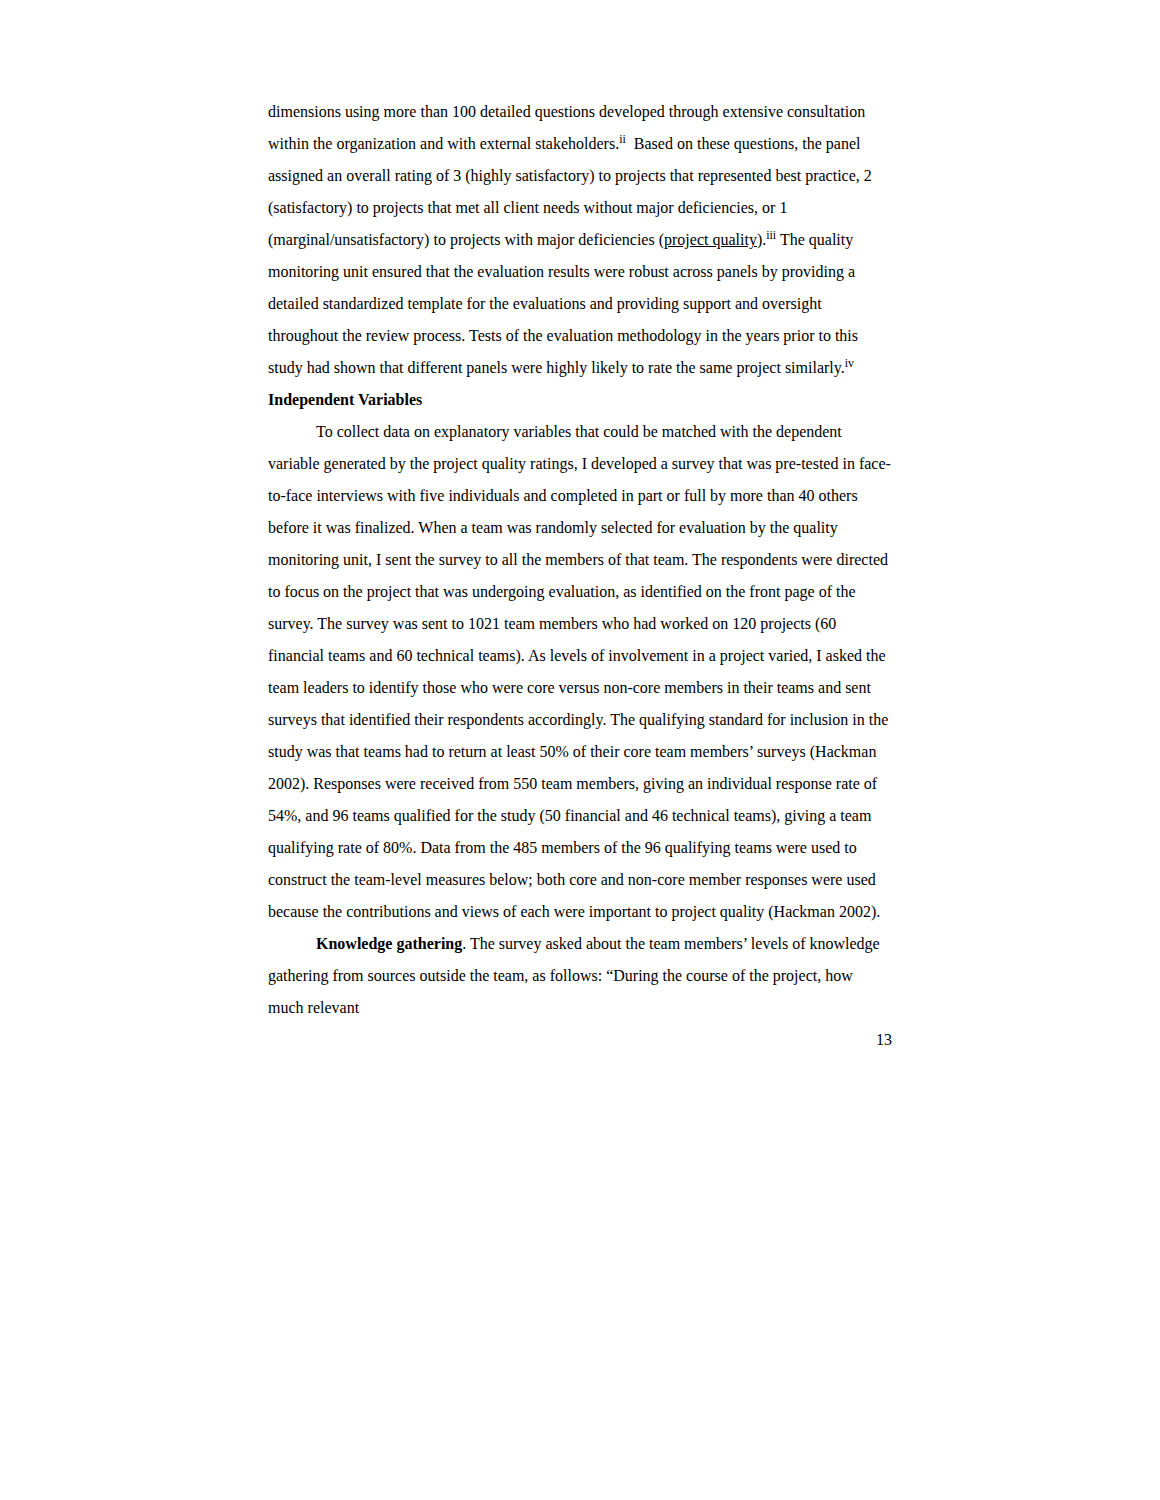dimensions using more than 100 detailed questions developed through extensive consultation within the organization and with external stakeholders.ii Based on these questions, the panel assigned an overall rating of 3 (highly satisfactory) to projects that represented best practice, 2 (satisfactory) to projects that met all client needs without major deficiencies, or 1 (marginal/unsatisfactory) to projects with major deficiencies (project quality).iii The quality monitoring unit ensured that the evaluation results were robust across panels by providing a detailed standardized template for the evaluations and providing support and oversight throughout the review process. Tests of the evaluation methodology in the years prior to this study had shown that different panels were highly likely to rate the same project similarly.iv
Independent Variables
To collect data on explanatory variables that could be matched with the dependent variable generated by the project quality ratings, I developed a survey that was pre-tested in face-to-face interviews with five individuals and completed in part or full by more than 40 others before it was finalized. When a team was randomly selected for evaluation by the quality monitoring unit, I sent the survey to all the members of that team. The respondents were directed to focus on the project that was undergoing evaluation, as identified on the front page of the survey. The survey was sent to 1021 team members who had worked on 120 projects (60 financial teams and 60 technical teams). As levels of involvement in a project varied, I asked the team leaders to identify those who were core versus non-core members in their teams and sent surveys that identified their respondents accordingly. The qualifying standard for inclusion in the study was that teams had to return at least 50% of their core team members’ surveys (Hackman 2002). Responses were received from 550 team members, giving an individual response rate of 54%, and 96 teams qualified for the study (50 financial and 46 technical teams), giving a team qualifying rate of 80%. Data from the 485 members of the 96 qualifying teams were used to construct the team-level measures below; both core and non-core member responses were used because the contributions and views of each were important to project quality (Hackman 2002).
Knowledge gathering. The survey asked about the team members’ levels of knowledge gathering from sources outside the team, as follows: “During the course of the project, how much relevant
13